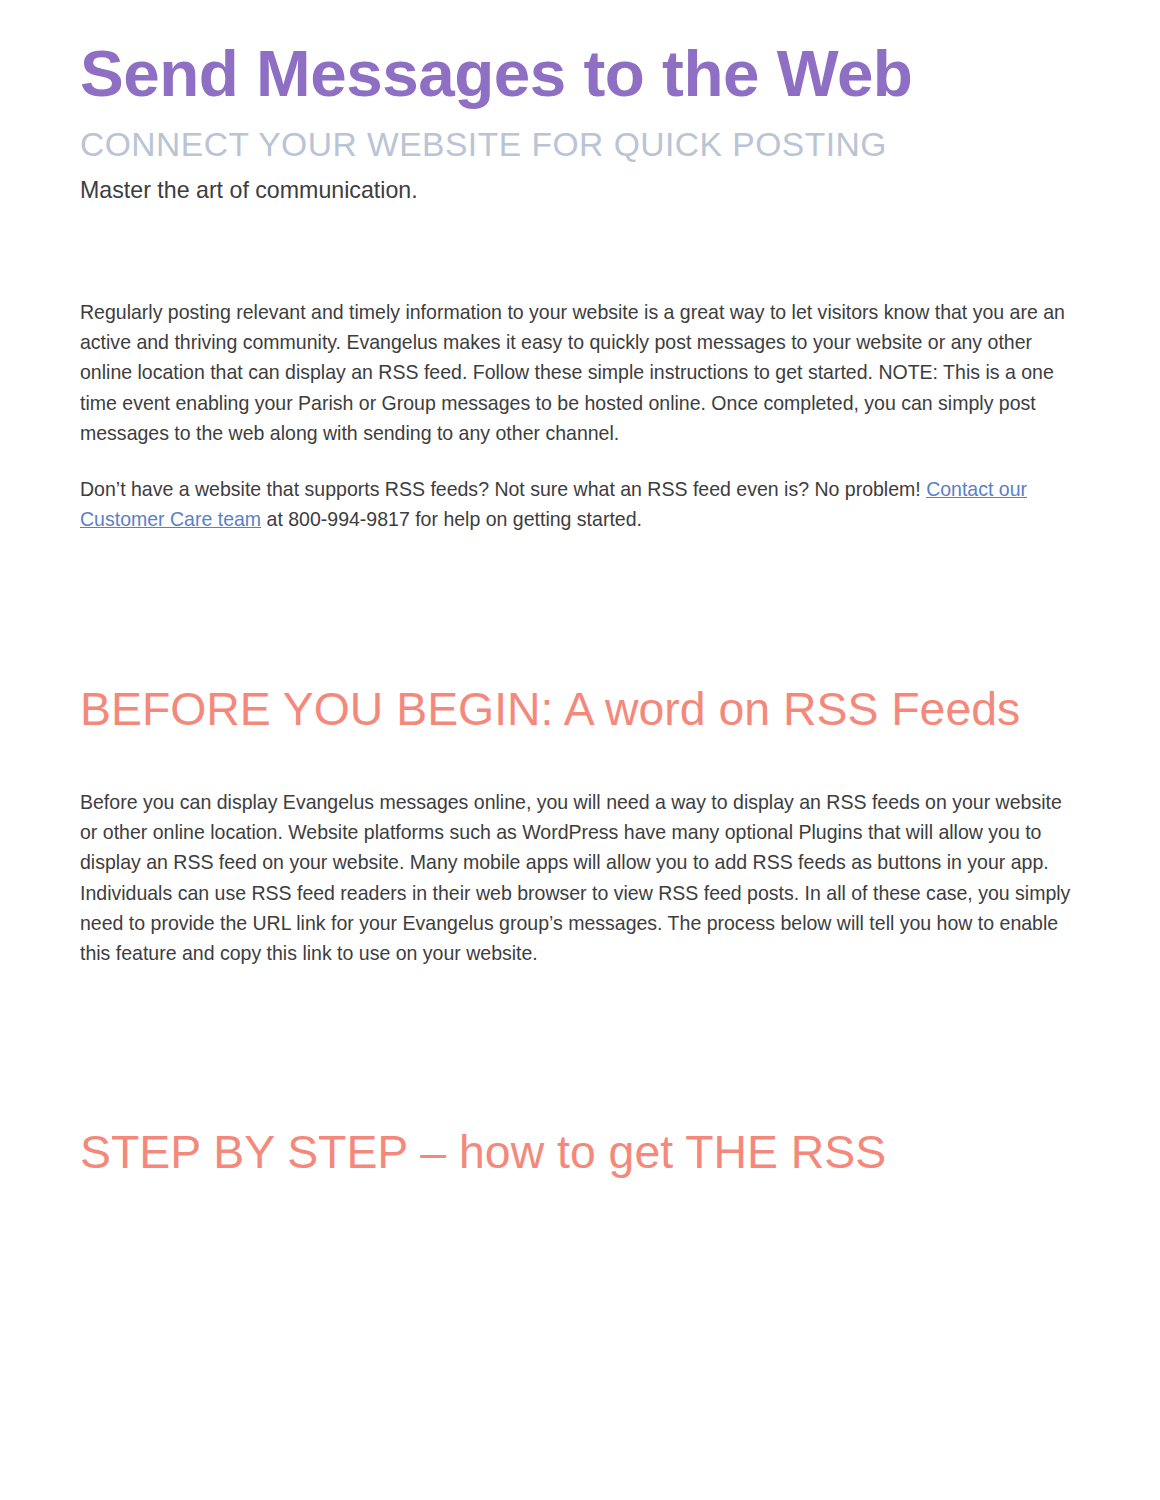Send Messages to the Web
CONNECT YOUR WEBSITE FOR QUICK POSTING
Master the art of communication.
Regularly posting relevant and timely information to your website is a great way to let visitors know that you are an active and thriving community. Evangelus makes it easy to quickly post messages to your website or any other online location that can display an RSS feed. Follow these simple instructions to get started. NOTE: This is a one time event enabling your Parish or Group messages to be hosted online. Once completed, you can simply post messages to the web along with sending to any other channel.
Don’t have a website that supports RSS feeds? Not sure what an RSS feed even is? No problem! Contact our Customer Care team at 800-994-9817 for help on getting started.
BEFORE YOU BEGIN: A word on RSS Feeds
Before you can display Evangelus messages online, you will need a way to display an RSS feeds on your website or other online location. Website platforms such as WordPress have many optional Plugins that will allow you to display an RSS feed on your website. Many mobile apps will allow you to add RSS feeds as buttons in your app. Individuals can use RSS feed readers in their web browser to view RSS feed posts. In all of these case, you simply need to provide the URL link for your Evangelus group’s messages. The process below will tell you how to enable this feature and copy this link to use on your website.
STEP BY STEP – how to get THE RSS